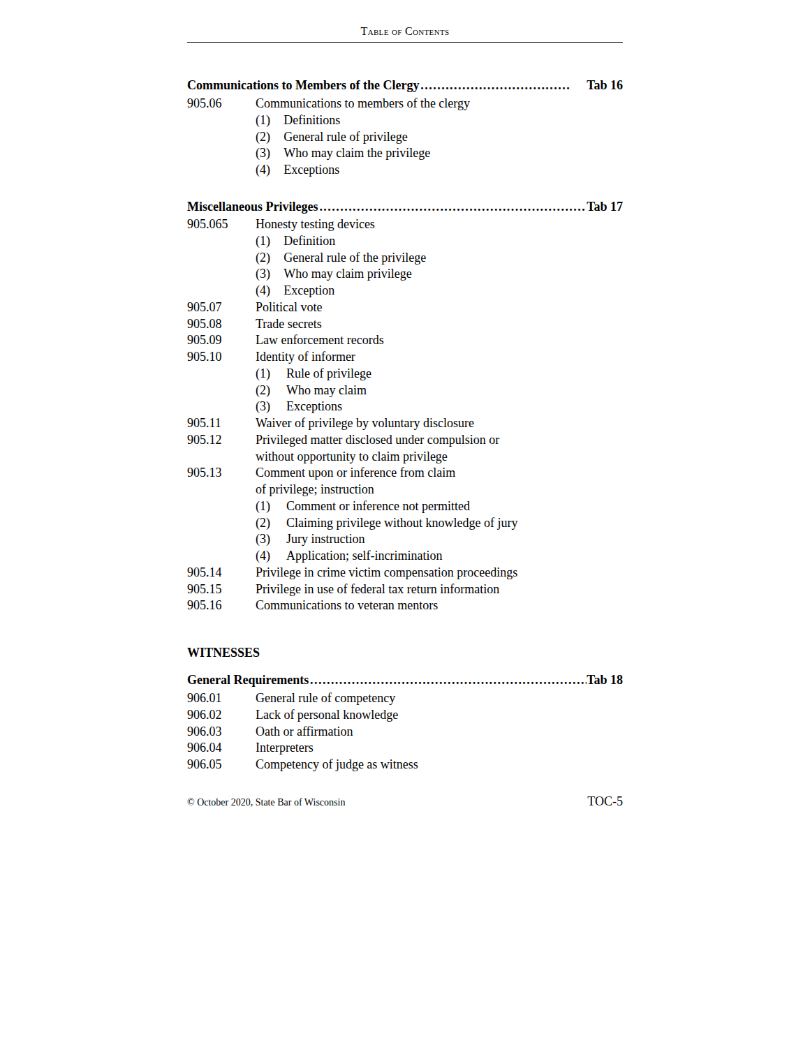Table of Contents
Communications to Members of the Clergy .................................... Tab 16
905.06 Communications to members of the clergy
(1) Definitions
(2) General rule of privilege
(3) Who may claim the privilege
(4) Exceptions
Miscellaneous Privileges .................................................................... Tab 17
905.065 Honesty testing devices
(1) Definition
(2) General rule of the privilege
(3) Who may claim privilege
(4) Exception
905.07 Political vote
905.08 Trade secrets
905.09 Law enforcement records
905.10 Identity of informer
(1) Rule of privilege
(2) Who may claim
(3) Exceptions
905.11 Waiver of privilege by voluntary disclosure
905.12 Privileged matter disclosed under compulsion or
905.12 without opportunity to claim privilege
905.13 Comment upon or inference from claim
905.13 of privilege; instruction
(1) Comment or inference not permitted
(2) Claiming privilege without knowledge of jury
(3) Jury instruction
(4) Application; self-incrimination
905.14 Privilege in crime victim compensation proceedings
905.15 Privilege in use of federal tax return information
905.16 Communications to veteran mentors
WITNESSES
General Requirements ..................................................................... Tab 18
906.01 General rule of competency
906.02 Lack of personal knowledge
906.03 Oath or affirmation
906.04 Interpreters
906.05 Competency of judge as witness
© October 2020, State Bar of Wisconsin TOC-5